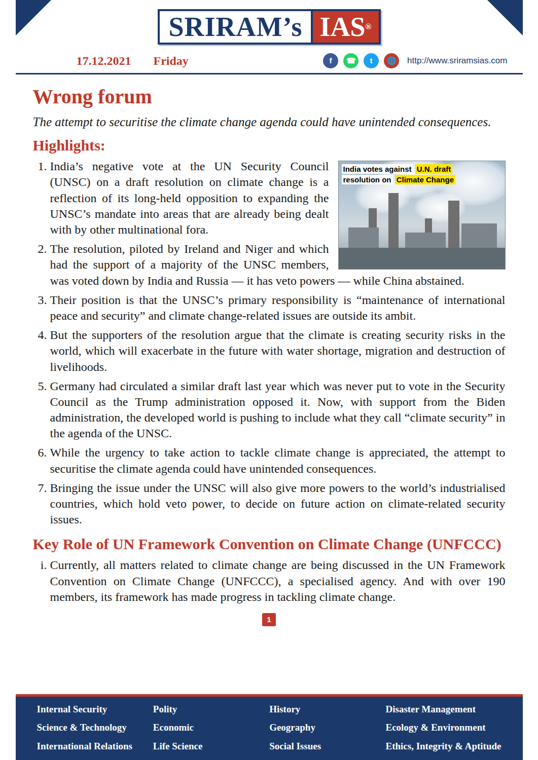SRIRAM’s
IAS®
17.12.2021 Friday
f ☎ t 🌐 http://www.sriramsias.com
Wrong forum
The attempt to securitise the climate change agenda could have unintended consequences.
Highlights:
India votes against U.N. draft
resolution on Climate Change
India’s negative vote at the UN Security Council (UNSC) on a draft resolution on climate change is a reflection of its long-held opposition to expanding the UNSC’s mandate into areas that are already being dealt with by other multinational fora.
The resolution, piloted by Ireland and Niger and which had the support of a majority of the UNSC members, was voted down by India and Russia — it has veto powers — while China abstained.
Their position is that the UNSC’s primary responsibility is “maintenance of international peace and security” and climate change-related issues are outside its ambit.
But the supporters of the resolution argue that the climate is creating security risks in the world, which will exacerbate in the future with water shortage, migration and destruction of livelihoods.
Germany had circulated a similar draft last year which was never put to vote in the Security Council as the Trump administration opposed it. Now, with support from the Biden administration, the developed world is pushing to include what they call “climate security” in the agenda of the UNSC.
While the urgency to take action to tackle climate change is appreciated, the attempt to securitise the climate agenda could have unintended consequences.
Bringing the issue under the UNSC will also give more powers to the world’s industrialised countries, which hold veto power, to decide on future action on climate-related security issues.
Key Role of UN Framework Convention on Climate Change (UNFCCC)
Currently, all matters related to climate change are being discussed in the UN Framework Convention on Climate Change (UNFCCC), a specialised agency. And with over 190 members, its framework has made progress in tackling climate change.
1
Internal Security
Polity
History
Disaster Management
Science & Technology
Economic
Geography
Ecology & Environment
International Relations
Life Science
Social Issues
Ethics, Integrity & Aptitude